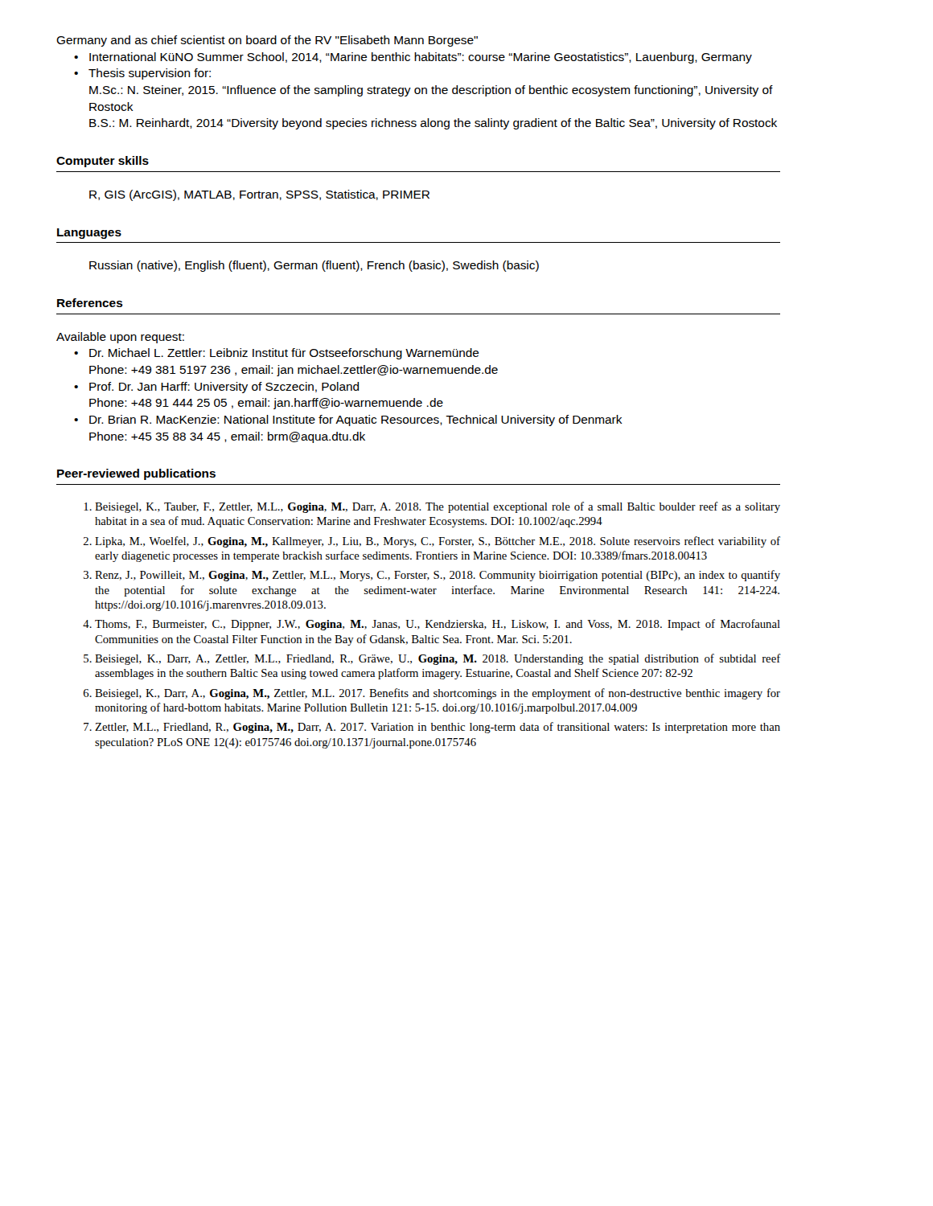Germany and as chief scientist on board of the RV "Elisabeth Mann Borgese"
International KüNO Summer School, 2014, “Marine benthic habitats”: course “Marine Geostatistics”, Lauenburg, Germany
Thesis supervision for:
M.Sc.: N. Steiner, 2015. “Influence of the sampling strategy on the description of benthic ecosystem functioning”, University of Rostock
B.S.: M. Reinhardt, 2014 “Diversity beyond species richness along the salinty gradient of the Baltic Sea”, University of Rostock
Computer skills
R, GIS (ArcGIS), MATLAB, Fortran, SPSS, Statistica, PRIMER
Languages
Russian (native), English (fluent), German (fluent), French (basic), Swedish (basic)
References
Available upon request:
Dr. Michael L. Zettler: Leibniz Institut für Ostseeforschung Warnemünde
Phone: +49 381 5197 236 , email: jan michael.zettler@io-warnemuende.de
Prof. Dr. Jan Harff: University of Szczecin, Poland
Phone: +48 91 444 25 05 , email: jan.harff@io-warnemuende .de
Dr. Brian R. MacKenzie: National Institute for Aquatic Resources, Technical University of Denmark
Phone: +45 35 88 34 45 , email: brm@aqua.dtu.dk
Peer-reviewed publications
Beisiegel, K., Tauber, F., Zettler, M.L., Gogina, M., Darr, A. 2018. The potential exceptional role of a small Baltic boulder reef as a solitary habitat in a sea of mud. Aquatic Conservation: Marine and Freshwater Ecosystems. DOI: 10.1002/aqc.2994
Lipka, M., Woelfel, J., Gogina, M., Kallmeyer, J., Liu, B., Morys, C., Forster, S., Böttcher M.E., 2018. Solute reservoirs reflect variability of early diagenetic processes in temperate brackish surface sediments. Frontiers in Marine Science. DOI: 10.3389/fmars.2018.00413
Renz, J., Powilleit, M., Gogina, M., Zettler, M.L., Morys, C., Forster, S., 2018. Community bioirrigation potential (BIPc), an index to quantify the potential for solute exchange at the sediment-water interface. Marine Environmental Research 141: 214-224. https://doi.org/10.1016/j.marenvres.2018.09.013.
Thoms, F., Burmeister, C., Dippner, J.W., Gogina, M., Janas, U., Kendzierska, H., Liskow, I. and Voss, M. 2018. Impact of Macrofaunal Communities on the Coastal Filter Function in the Bay of Gdansk, Baltic Sea. Front. Mar. Sci. 5:201.
Beisiegel, K., Darr, A., Zettler, M.L., Friedland, R., Gräwe, U., Gogina, M. 2018. Understanding the spatial distribution of subtidal reef assemblages in the southern Baltic Sea using towed camera platform imagery. Estuarine, Coastal and Shelf Science 207: 82-92
Beisiegel, K., Darr, A., Gogina, M., Zettler, M.L. 2017. Benefits and shortcomings in the employment of non-destructive benthic imagery for monitoring of hard-bottom habitats. Marine Pollution Bulletin 121: 5-15. doi.org/10.1016/j.marpolbul.2017.04.009
Zettler, M.L., Friedland, R., Gogina, M., Darr, A. 2017. Variation in benthic long-term data of transitional waters: Is interpretation more than speculation? PLoS ONE 12(4): e0175746 doi.org/10.1371/journal.pone.0175746